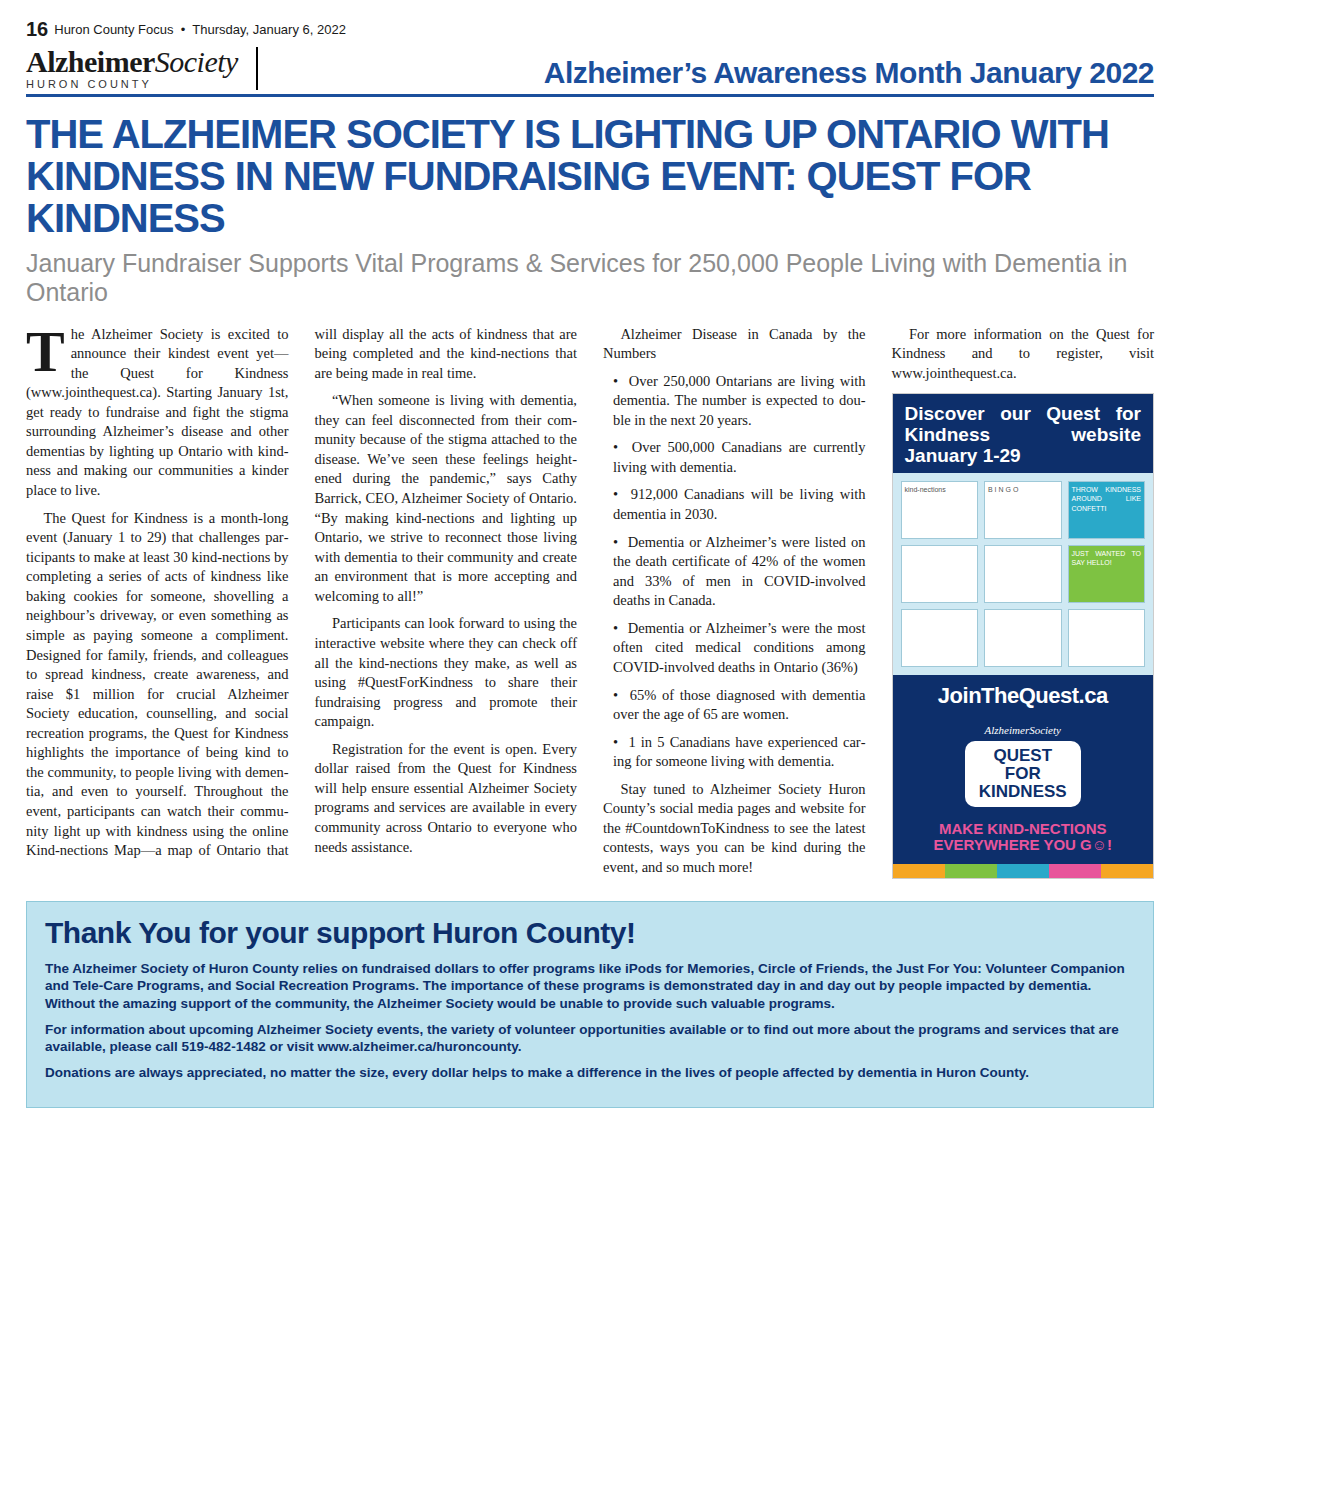16 Huron County Focus • Thursday, January 6, 2022
Alzheimer Society
HURON COUNTY
Alzheimer’s Awareness Month January 2022
The Alzheimer Society is lighting up Ontario with kindness in new fundraising event: Quest for Kindness
January Fundraiser Supports Vital Programs & Services for 250,000 People Living with Dementia in Ontario
The Alzheimer Society is excited to announce their kindest event yet—the Quest for Kindness (www.jointhequest.ca). Starting January 1st, get ready to fundraise and fight the stigma surrounding Alzheimer’s disease and other dementias by lighting up Ontario with kindness and making our communities a kinder place to live.
The Quest for Kindness is a month-long event (January 1 to 29) that challenges participants to make at least 30 kind-nections by completing a series of acts of kindness like baking cookies for someone, shovelling a neighbour’s driveway, or even something as simple as paying someone a compliment. Designed for family, friends, and colleagues to spread kindness, create awareness, and raise $1 million for crucial Alzheimer Society education, counselling, and social recreation programs, the Quest for Kindness highlights the importance of being kind to the community, to people living with dementia, and even to yourself. Throughout the event, participants can watch their community light up with kindness using the online Kind-nections Map—a map of Ontario that will display all the acts of kindness that are being completed and the kind-nections that are being made in real time.
“When someone is living with dementia, they can feel disconnected from their community because of the stigma attached to the disease. We’ve seen these feelings heightened during the pandemic,” says Cathy Barrick, CEO, Alzheimer Society of Ontario. “By making kind-nections and lighting up Ontario, we strive to reconnect those living with dementia to their community and create an environment that is more accepting and welcoming to all!”
Participants can look forward to using the interactive website where they can check off all the kind-nections they make, as well as using #QuestForKindness to share their fundraising progress and promote their campaign.
Registration for the event is open. Every dollar raised from the Quest for Kindness will help ensure essential Alzheimer Society programs and services are available in every community across Ontario to everyone who needs assistance.
Alzheimer Disease in Canada by the Numbers
• Over 250,000 Ontarians are living with dementia. The number is expected to double in the next 20 years.
• Over 500,000 Canadians are currently living with dementia.
• 912,000 Canadians will be living with dementia in 2030.
• Dementia or Alzheimer’s were listed on the death certificate of 42% of the women and 33% of men in COVID-involved deaths in Canada.
• Dementia or Alzheimer’s were the most often cited medical conditions among COVID-involved deaths in Ontario (36%)
• 65% of those diagnosed with dementia over the age of 65 are women.
• 1 in 5 Canadians have experienced caring for someone living with dementia.
Stay tuned to Alzheimer Society Huron County’s social media pages and website for the #CountdownToKindness to see the latest contests, ways you can be kind during the event, and so much more!
For more information on the Quest for Kindness and to register, visit www.jointhequest.ca.
Discover our Quest for Kindness website January 1-29
kind-nections
B I N G O
THROW KINDNESS AROUND LIKE CONFETTI
JUST WANTED TO SAY HELLO!
JoinTheQuest.ca
AlzheimerSociety
QUEST
FOR
KINDNESS
MAKE KIND-NECTIONS
EVERYWHERE YOU G☺!
Thank You for your support Huron County!
The Alzheimer Society of Huron County relies on fundraised dollars to offer programs like iPods for Memories, Circle of Friends, the Just For You: Volunteer Companion and Tele-Care Programs, and Social Recreation Programs. The importance of these programs is demonstrated day in and day out by people impacted by dementia. Without the amazing support of the community, the Alzheimer Society would be unable to provide such valuable programs.
For information about upcoming Alzheimer Society events, the variety of volunteer opportunities available or to find out more about the programs and services that are available, please call 519-482-1482 or visit www.alzheimer.ca/huroncounty.
Donations are always appreciated, no matter the size, every dollar helps to make a difference in the lives of people affected by dementia in Huron County.